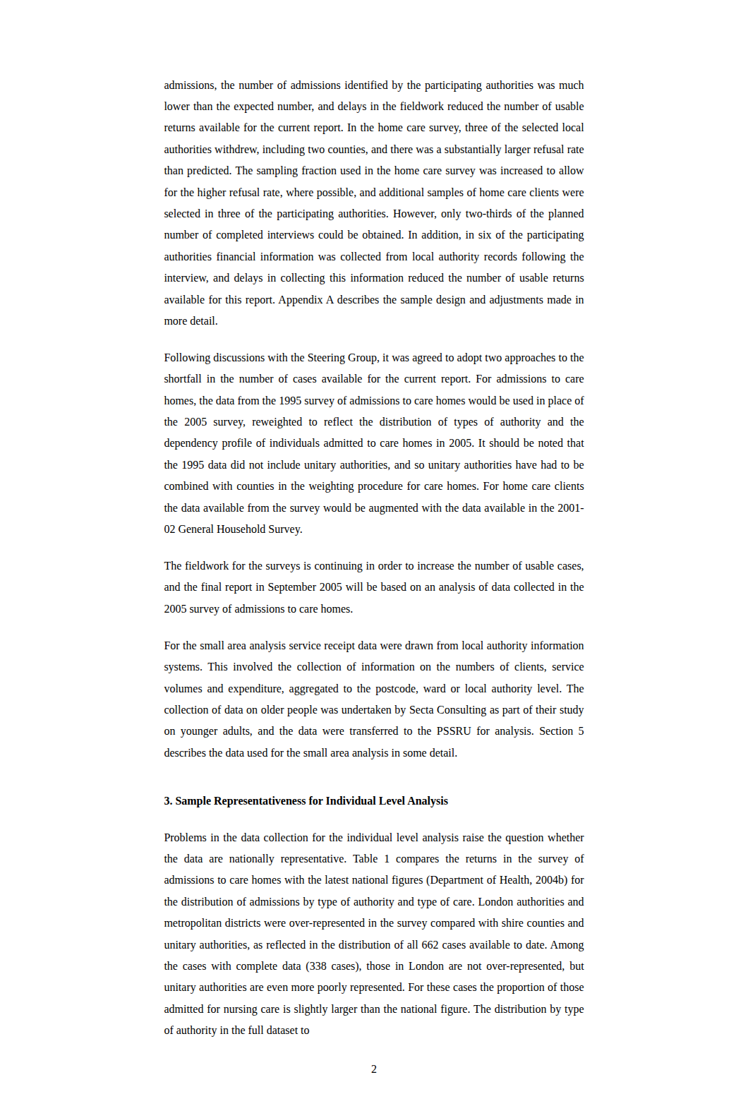admissions, the number of admissions identified by the participating authorities was much lower than the expected number, and delays in the fieldwork reduced the number of usable returns available for the current report. In the home care survey, three of the selected local authorities withdrew, including two counties, and there was a substantially larger refusal rate than predicted. The sampling fraction used in the home care survey was increased to allow for the higher refusal rate, where possible, and additional samples of home care clients were selected in three of the participating authorities. However, only two-thirds of the planned number of completed interviews could be obtained. In addition, in six of the participating authorities financial information was collected from local authority records following the interview, and delays in collecting this information reduced the number of usable returns available for this report. Appendix A describes the sample design and adjustments made in more detail.
Following discussions with the Steering Group, it was agreed to adopt two approaches to the shortfall in the number of cases available for the current report. For admissions to care homes, the data from the 1995 survey of admissions to care homes would be used in place of the 2005 survey, reweighted to reflect the distribution of types of authority and the dependency profile of individuals admitted to care homes in 2005. It should be noted that the 1995 data did not include unitary authorities, and so unitary authorities have had to be combined with counties in the weighting procedure for care homes. For home care clients the data available from the survey would be augmented with the data available in the 2001-02 General Household Survey.
The fieldwork for the surveys is continuing in order to increase the number of usable cases, and the final report in September 2005 will be based on an analysis of data collected in the 2005 survey of admissions to care homes.
For the small area analysis service receipt data were drawn from local authority information systems. This involved the collection of information on the numbers of clients, service volumes and expenditure, aggregated to the postcode, ward or local authority level. The collection of data on older people was undertaken by Secta Consulting as part of their study on younger adults, and the data were transferred to the PSSRU for analysis. Section 5 describes the data used for the small area analysis in some detail.
3. Sample Representativeness for Individual Level Analysis
Problems in the data collection for the individual level analysis raise the question whether the data are nationally representative. Table 1 compares the returns in the survey of admissions to care homes with the latest national figures (Department of Health, 2004b) for the distribution of admissions by type of authority and type of care. London authorities and metropolitan districts were over-represented in the survey compared with shire counties and unitary authorities, as reflected in the distribution of all 662 cases available to date. Among the cases with complete data (338 cases), those in London are not over-represented, but unitary authorities are even more poorly represented. For these cases the proportion of those admitted for nursing care is slightly larger than the national figure. The distribution by type of authority in the full dataset to
2